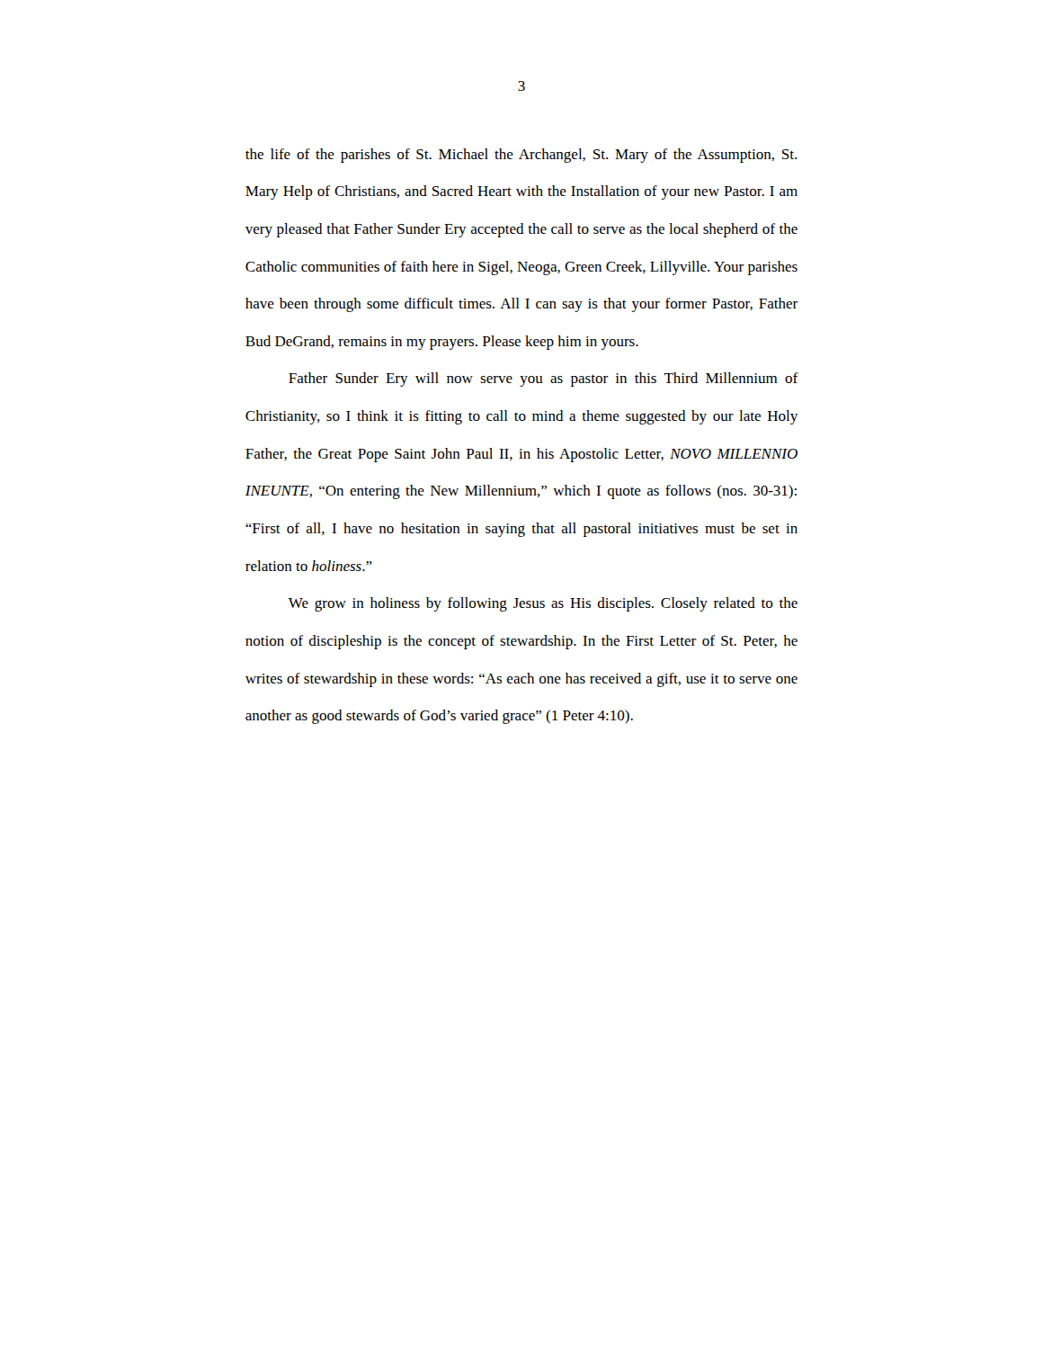3
the life of the parishes of St. Michael the Archangel, St. Mary of the Assumption, St. Mary Help of Christians, and Sacred Heart with the Installation of your new Pastor. I am very pleased that Father Sunder Ery accepted the call to serve as the local shepherd of the Catholic communities of faith here in Sigel, Neoga, Green Creek, Lillyville. Your parishes have been through some difficult times. All I can say is that your former Pastor, Father Bud DeGrand, remains in my prayers. Please keep him in yours.
Father Sunder Ery will now serve you as pastor in this Third Millennium of Christianity, so I think it is fitting to call to mind a theme suggested by our late Holy Father, the Great Pope Saint John Paul II, in his Apostolic Letter, NOVO MILLENNIO INEUNTE, “On entering the New Millennium,” which I quote as follows (nos. 30-31): “First of all, I have no hesitation in saying that all pastoral initiatives must be set in relation to holiness.”
We grow in holiness by following Jesus as His disciples. Closely related to the notion of discipleship is the concept of stewardship. In the First Letter of St. Peter, he writes of stewardship in these words: “As each one has received a gift, use it to serve one another as good stewards of God’s varied grace” (1 Peter 4:10).